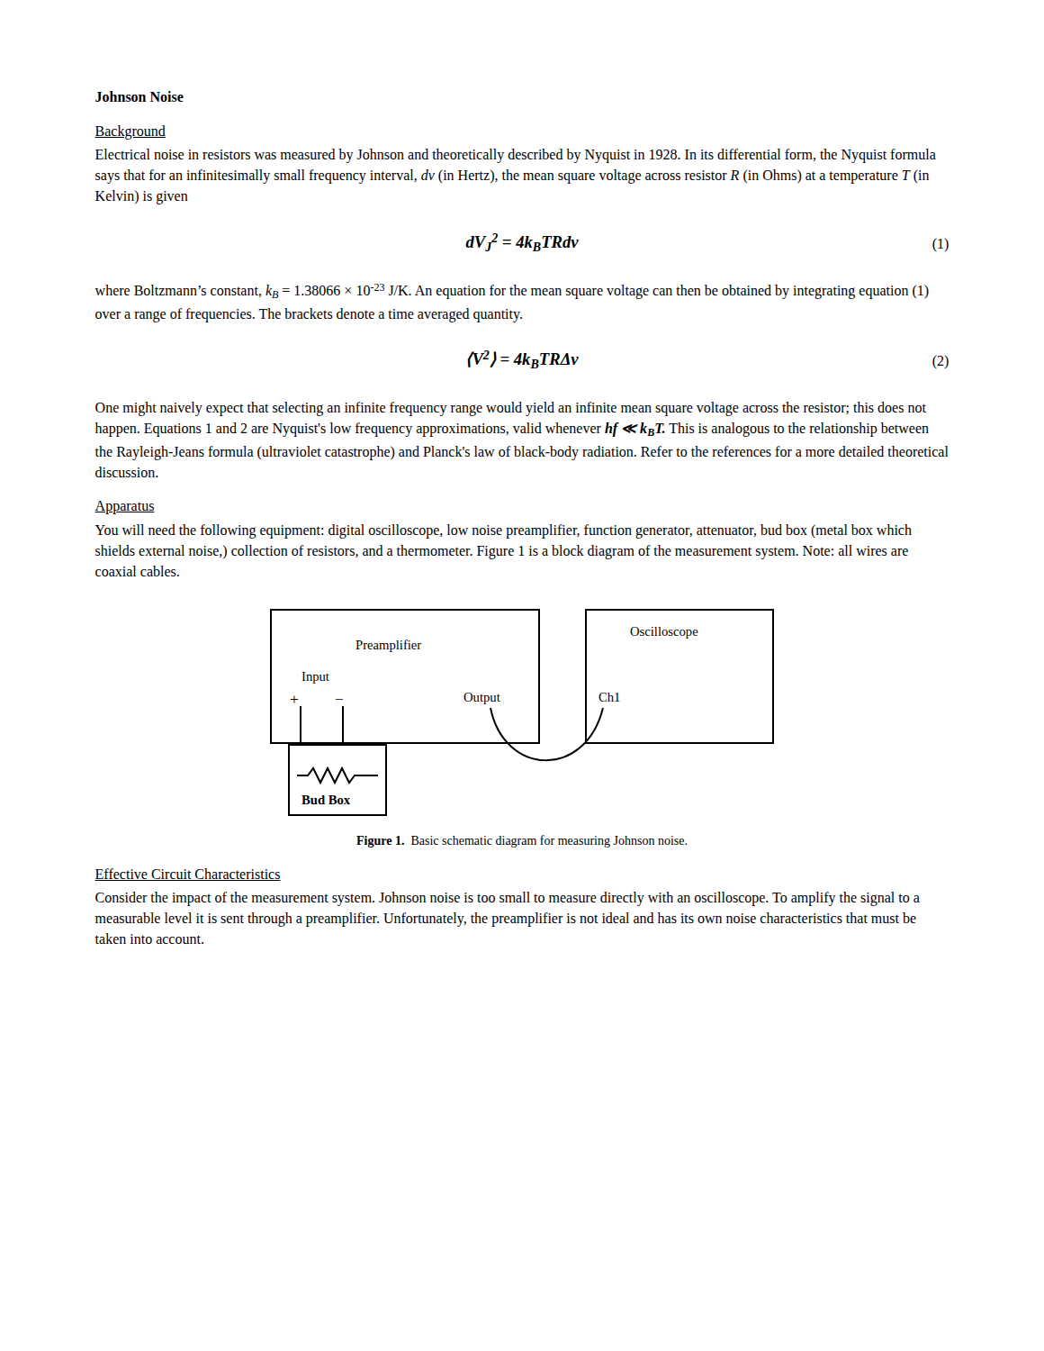Johnson Noise
Background
Electrical noise in resistors was measured by Johnson and theoretically described by Nyquist in 1928. In its differential form, the Nyquist formula says that for an infinitesimally small frequency interval, dv (in Hertz), the mean square voltage across resistor R (in Ohms) at a temperature T (in Kelvin) is given
dVJ2 = 4kBTRdv (1)
where Boltzmann’s constant, kB = 1.38066 × 10-23 J/K. An equation for the mean square voltage can then be obtained by integrating equation (1) over a range of frequencies. The brackets denote a time averaged quantity.
⟨V2⟩ = 4kBTRΔv (2)
One might naively expect that selecting an infinite frequency range would yield an infinite mean square voltage across the resistor; this does not happen. Equations 1 and 2 are Nyquist's low frequency approximations, valid whenever hf ≪ kBT. This is analogous to the relationship between the Rayleigh-Jeans formula (ultraviolet catastrophe) and Planck's law of black-body radiation. Refer to the references for a more detailed theoretical discussion.
Apparatus
You will need the following equipment: digital oscilloscope, low noise preamplifier, function generator, attenuator, bud box (metal box which shields external noise,) collection of resistors, and a thermometer. Figure 1 is a block diagram of the measurement system. Note: all wires are coaxial cables.
Preamplifier Oscilloscope Input + − Output Ch1 Bud Box
Figure 1. Basic schematic diagram for measuring Johnson noise.
Effective Circuit Characteristics
Consider the impact of the measurement system. Johnson noise is too small to measure directly with an oscilloscope. To amplify the signal to a measurable level it is sent through a preamplifier. Unfortunately, the preamplifier is not ideal and has its own noise characteristics that must be taken into account.